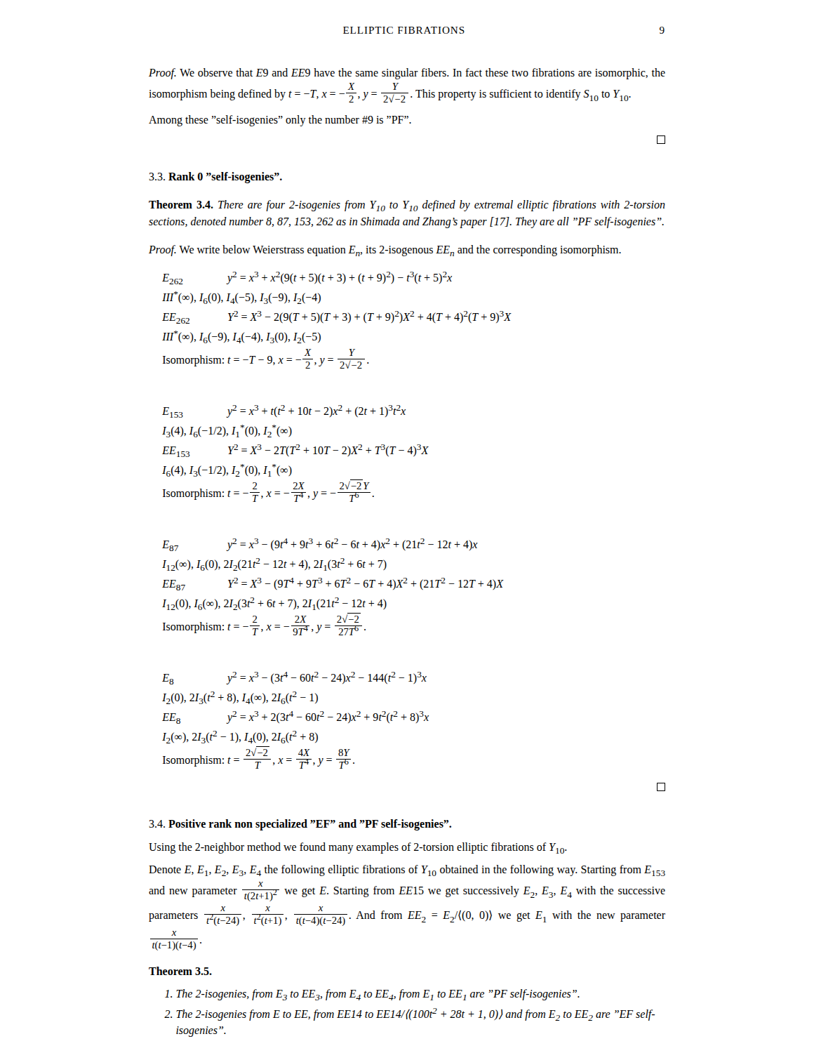ELLIPTIC FIBRATIONS 9
Proof. We observe that E9 and EE9 have the same singular fibers. In fact these two fibrations are isomorphic, the isomorphism being defined by t = −T, x = −X 2, y = Y 2√−2. This property is sufficient to identify S10 to Y10.
Among these ”self-isogenies” only the number #9 is ”PF”.
3.3. Rank 0 ”self-isogenies”.
Theorem 3.4. There are four 2-isogenies from Y10 to Y10 defined by extremal elliptic fibrations with 2-torsion sections, denoted number 8, 87, 153, 262 as in Shimada and Zhang’s paper [17]. They are all ”PF self-isogenies”.
Proof. We write below Weierstrass equation En, its 2-isogenous EEn and the corresponding isomorphism.
E262 y2 = x3 + x2(9(t + 5)(t + 3) + (t + 9)2) − t3(t + 5)2x
III*(∞), I6(0), I4(−5), I3(−9), I2(−4)
EE262 Y2 = X3 − 2(9(T + 5)(T + 3) + (T + 9)2)X2 + 4(T + 4)2(T + 9)3X
III*(∞), I6(−9), I4(−4), I3(0), I2(−5)
Isomorphism: t = −T − 9, x = −X 2, y = Y 2√−2.
E153 y2 = x3 + t(t2 + 10t − 2)x2 + (2t + 1)3t2x
I3(4), I6(−1/2), I1*(0), I2*(∞)
EE153 Y2 = X3 − 2T(T2 + 10T − 2)X2 + T3(T − 4)3X
I6(4), I3(−1/2), I2*(0), I1*(∞)
Isomorphism: t = −2 T, x = −2X T4, y = −2√−2 Y T6.
E87 y2 = x3 − (9t4 + 9t3 + 6t2 − 6t + 4)x2 + (21t2 − 12t + 4)x
I12(∞), I6(0), 2I2(21t2 − 12t + 4), 2I1(3t2 + 6t + 7)
EE87 Y2 = X3 − (9T4 + 9T3 + 6T2 − 6T + 4)X2 + (21T2 − 12T + 4)X
I12(0), I6(∞), 2I2(3t2 + 6t + 7), 2I1(21t2 − 12t + 4)
Isomorphism: t = −2 T, x = −2X 9T4, y = 2√−227T6.
E8 y2 = x3 − (3t4 − 60t2 − 24)x2 − 144(t2 − 1)3x
I2(0), 2I3(t2 + 8), I4(∞), 2I6(t2 − 1)
EE8 y2 = x3 + 2(3t4 − 60t2 − 24)x2 + 9t2(t2 + 8)3x
I2(∞), 2I3(t2 − 1), I4(0), 2I6(t2 + 8)
Isomorphism: t = 2√−2 T, x = 4X T4, y = 8Y T6.
3.4. Positive rank non specialized ”EF” and ”PF self-isogenies”.
Using the 2-neighbor method we found many examples of 2-torsion elliptic fibrations of Y10.
Denote E, E1, E2, E3, E4 the following elliptic fibrations of Y10 obtained in the following way. Starting from E153 and new parameter xt(2t+1)2 we get E. Starting from EE15 we get successively E2, E3, E4 with the successive parameters xt2(t−24), xt2(t+1), xt(t−4)(t−24). And from EE2 = E2/⟨(0, 0)⟩ we get E1 with the new parameter xt(t−1)(t−4).
Theorem 3.5.
The 2-isogenies, from E3 to EE3, from E4 to EE4, from E1 to EE1 are ”PF self-isogenies”.
The 2-isogenies from E to EE, from EE14 to EE14/⟨(100t2 + 28t + 1, 0)⟩ and from E2 to EE2 are ”EF self-isogenies”.